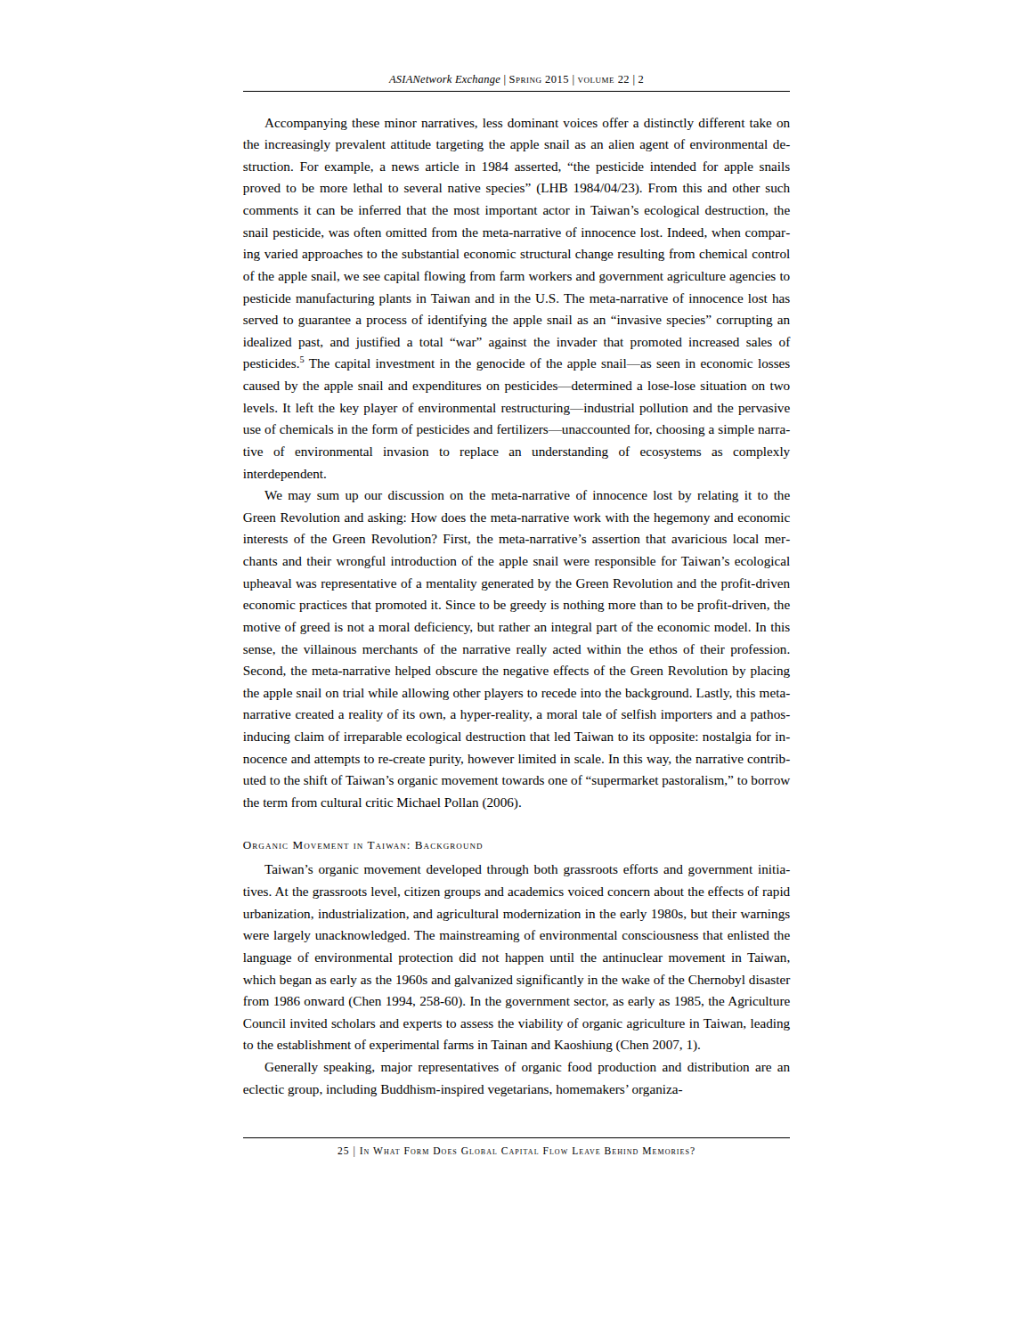ASIANetwork Exchange | Spring 2015 | volume 22 | 2
Accompanying these minor narratives, less dominant voices offer a distinctly different take on the increasingly prevalent attitude targeting the apple snail as an alien agent of environmental destruction. For example, a news article in 1984 asserted, “the pesticide intended for apple snails proved to be more lethal to several native species” (LHB 1984/04/23). From this and other such comments it can be inferred that the most important actor in Taiwan’s ecological destruction, the snail pesticide, was often omitted from the meta-narrative of innocence lost. Indeed, when comparing varied approaches to the substantial economic structural change resulting from chemical control of the apple snail, we see capital flowing from farm workers and government agriculture agencies to pesticide manufacturing plants in Taiwan and in the U.S. The meta-narrative of innocence lost has served to guarantee a process of identifying the apple snail as an “invasive species” corrupting an idealized past, and justified a total “war” against the invader that promoted increased sales of pesticides.5 The capital investment in the genocide of the apple snail—as seen in economic losses caused by the apple snail and expenditures on pesticides—determined a lose-lose situation on two levels. It left the key player of environmental restructuring—industrial pollution and the pervasive use of chemicals in the form of pesticides and fertilizers—unaccounted for, choosing a simple narrative of environmental invasion to replace an understanding of ecosystems as complexly interdependent.
We may sum up our discussion on the meta-narrative of innocence lost by relating it to the Green Revolution and asking: How does the meta-narrative work with the hegemony and economic interests of the Green Revolution? First, the meta-narrative’s assertion that avaricious local merchants and their wrongful introduction of the apple snail were responsible for Taiwan’s ecological upheaval was representative of a mentality generated by the Green Revolution and the profit-driven economic practices that promoted it. Since to be greedy is nothing more than to be profit-driven, the motive of greed is not a moral deficiency, but rather an integral part of the economic model. In this sense, the villainous merchants of the narrative really acted within the ethos of their profession. Second, the meta-narrative helped obscure the negative effects of the Green Revolution by placing the apple snail on trial while allowing other players to recede into the background. Lastly, this meta-narrative created a reality of its own, a hyper-reality, a moral tale of selfish importers and a pathos-inducing claim of irreparable ecological destruction that led Taiwan to its opposite: nostalgia for innocence and attempts to re-create purity, however limited in scale. In this way, the narrative contributed to the shift of Taiwan’s organic movement towards one of “supermarket pastoralism,” to borrow the term from cultural critic Michael Pollan (2006).
Organic Movement in Taiwan: Background
Taiwan’s organic movement developed through both grassroots efforts and government initiatives. At the grassroots level, citizen groups and academics voiced concern about the effects of rapid urbanization, industrialization, and agricultural modernization in the early 1980s, but their warnings were largely unacknowledged. The mainstreaming of environmental consciousness that enlisted the language of environmental protection did not happen until the antinuclear movement in Taiwan, which began as early as the 1960s and galvanized significantly in the wake of the Chernobyl disaster from 1986 onward (Chen 1994, 258-60). In the government sector, as early as 1985, the Agriculture Council invited scholars and experts to assess the viability of organic agriculture in Taiwan, leading to the establishment of experimental farms in Tainan and Kaoshiung (Chen 2007, 1).
Generally speaking, major representatives of organic food production and distribution are an eclectic group, including Buddhism-inspired vegetarians, homemakers’ organiza-
25 | In What Form Does Global Capital Flow Leave Behind Memories?